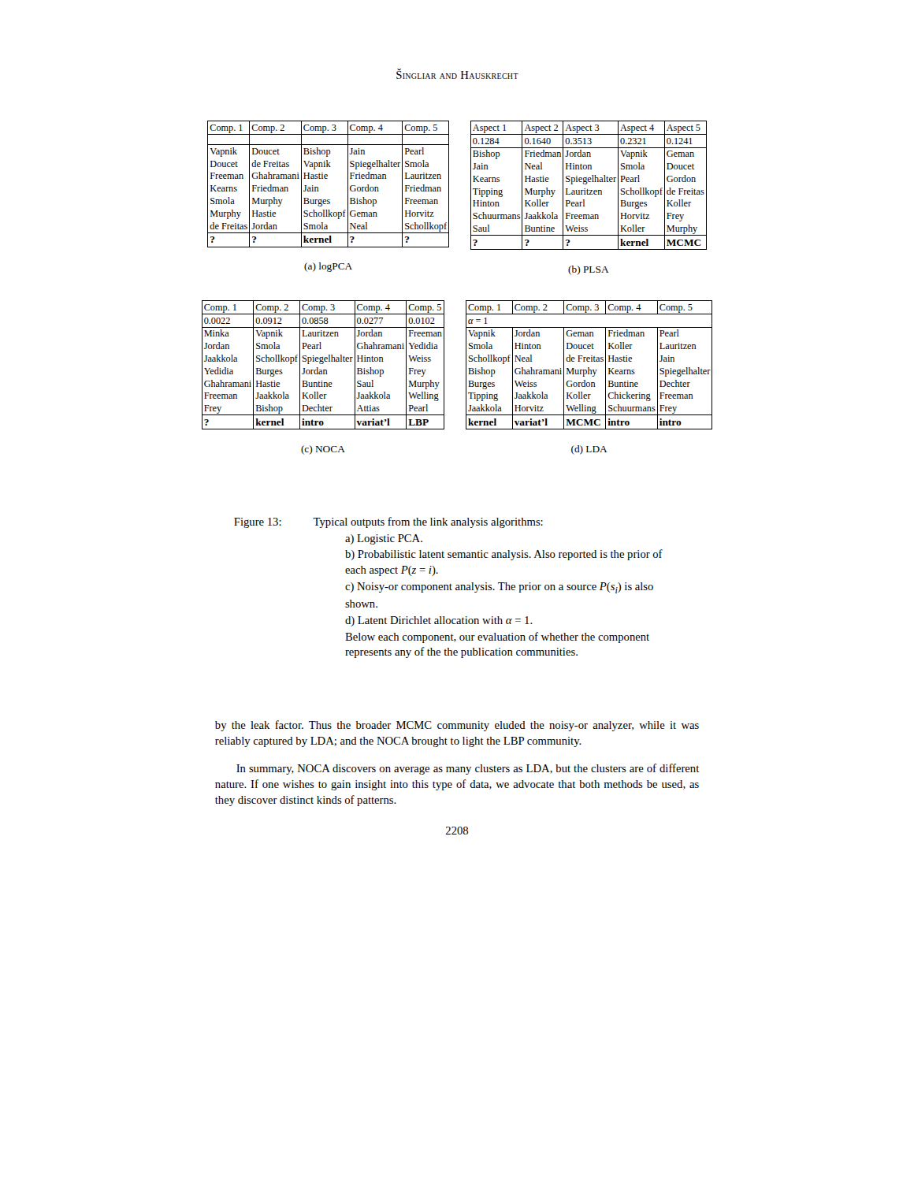Šingliar and Hauskrecht
| Comp. 1 | Comp. 2 | Comp. 3 | Comp. 4 | Comp. 5 |
| --- | --- | --- | --- | --- |
| Vapnik | Doucet | Bishop | Jain | Pearl |
| Doucet | de Freitas | Vapnik | Spiegelhalter | Smola |
| Freeman | Ghahramani | Hastie | Friedman | Lauritzen |
| Kearns | Friedman | Jain | Gordon | Friedman |
| Smola | Murphy | Burges | Bishop | Freeman |
| Murphy | Hastie | Schollkopf | Geman | Horvitz |
| de Freitas | Jordan | Smola | Neal | Schollkopf |
| ? | ? | kernel | ? | ? |
(a) logPCA
| Aspect 1 | Aspect 2 | Aspect 3 | Aspect 4 | Aspect 5 |
| --- | --- | --- | --- | --- |
| 0.1284 | 0.1640 | 0.3513 | 0.2321 | 0.1241 |
| Bishop | Friedman | Jordan | Vapnik | Geman |
| Jain | Neal | Hinton | Smola | Doucet |
| Kearns | Hastie | Spiegelhalter | Pearl | Gordon |
| Tipping | Murphy | Lauritzen | Schollkopf | de Freitas |
| Hinton | Koller | Pearl | Burges | Koller |
| Schuurmans | Jaakkola | Freeman | Horvitz | Frey |
| Saul | Buntine | Weiss | Koller | Murphy |
| ? | ? | ? | kernel | MCMC |
(b) PLSA
| Comp. 1 | Comp. 2 | Comp. 3 | Comp. 4 | Comp. 5 |
| --- | --- | --- | --- | --- |
| 0.0022 | 0.0912 | 0.0858 | 0.0277 | 0.0102 |
| Minka | Vapnik | Lauritzen | Jordan | Freeman |
| Jordan | Smola | Pearl | Ghahramani | Yedidia |
| Jaakkola | Schollkopf | Spiegelhalter | Hinton | Weiss |
| Yedidia | Burges | Jordan | Bishop | Frey |
| Ghahramani | Hastie | Buntine | Saul | Murphy |
| Freeman | Jaakkola | Koller | Jaakkola | Welling |
| Frey | Bishop | Dechter | Attias | Pearl |
| ? | kernel | intro | variat’l | LBP |
(c) NOCA
| Comp. 1 | Comp. 2 | Comp. 3 | Comp. 4 | Comp. 5 |
| --- | --- | --- | --- | --- |
| α = 1 |
| Vapnik | Jordan | Geman | Friedman | Pearl |
| Smola | Hinton | Doucet | Koller | Lauritzen |
| Schollkopf | Neal | de Freitas | Hastie | Jain |
| Bishop | Ghahramani | Murphy | Kearns | Spiegelhalter |
| Burges | Weiss | Gordon | Buntine | Dechter |
| Tipping | Jaakkola | Koller | Chickering | Freeman |
| Jaakkola | Horvitz | Welling | Schuurmans | Frey |
| kernel | variat’l | MCMC | intro | intro |
(d) LDA
Figure 13:
Typical outputs from the link analysis algorithms:
a) Logistic PCA.
b) Probabilistic latent semantic analysis. Also reported is the prior of each aspect P(z = i).
c) Noisy-or component analysis. The prior on a source P(si) is also shown.
d) Latent Dirichlet allocation with α = 1.
Below each component, our evaluation of whether the component represents any of the the publication communities.
by the leak factor. Thus the broader MCMC community eluded the noisy-or analyzer, while it was reliably captured by LDA; and the NOCA brought to light the LBP community.
In summary, NOCA discovers on average as many clusters as LDA, but the clusters are of different nature. If one wishes to gain insight into this type of data, we advocate that both methods be used, as they discover distinct kinds of patterns.
2208